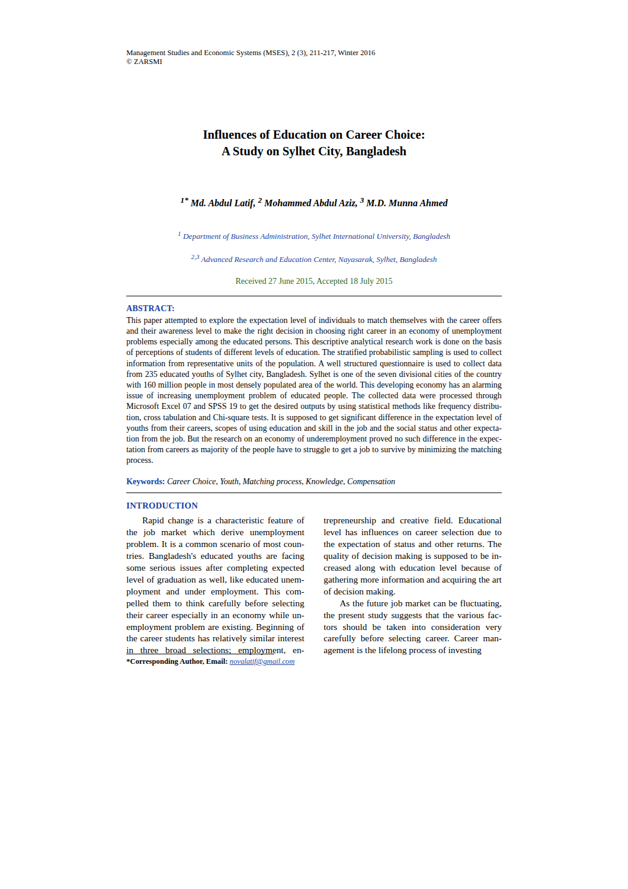Management Studies and Economic Systems (MSES), 2 (3), 211-217, Winter 2016
© ZARSMI
Influences of Education on Career Choice:
A Study on Sylhet City, Bangladesh
1* Md. Abdul Latif, 2 Mohammed Abdul Aziz, 3 M.D. Munna Ahmed
1 Department of Business Administration, Sylhet International University, Bangladesh
2,3 Advanced Research and Education Center, Nayasarak, Sylhet, Bangladesh
Received 27 June 2015, Accepted 18 July 2015
ABSTRACT:
This paper attempted to explore the expectation level of individuals to match themselves with the career offers and their awareness level to make the right decision in choosing right career in an economy of unemployment problems especially among the educated persons. This descriptive analytical research work is done on the basis of perceptions of students of different levels of education. The stratified probabilistic sampling is used to collect information from representative units of the population. A well structured questionnaire is used to collect data from 235 educated youths of Sylhet city, Bangladesh. Sylhet is one of the seven divisional cities of the country with 160 million people in most densely populated area of the world. This developing economy has an alarming issue of increasing unemployment problem of educated people. The collected data were processed through Microsoft Excel 07 and SPSS 19 to get the desired outputs by using statistical methods like frequency distribution, cross tabulation and Chi-square tests. It is supposed to get significant difference in the expectation level of youths from their careers, scopes of using education and skill in the job and the social status and other expectation from the job. But the research on an economy of underemployment proved no such difference in the expectation from careers as majority of the people have to struggle to get a job to survive by minimizing the matching process.
Keywords: Career Choice, Youth, Matching process, Knowledge, Compensation
INTRODUCTION
Rapid change is a characteristic feature of the job market which derive unemployment problem. It is a common scenario of most countries. Bangladesh's educated youths are facing some serious issues after completing expected level of graduation as well, like educated unemployment and under employment. This compelled them to think carefully before selecting their career especially in an economy while unemployment problem are existing. Beginning of the career students has relatively similar interest in three broad selections; employment, entrepreneurship and creative field. Educational level has influences on career selection due to the expectation of status and other returns. The quality of decision making is supposed to be increased along with education level because of gathering more information and acquiring the art of decision making.
As the future job market can be fluctuating, the present study suggests that the various factors should be taken into consideration very carefully before selecting career. Career management is the lifelong process of investing
*Corresponding Author, Email: novalatif@gmail.com